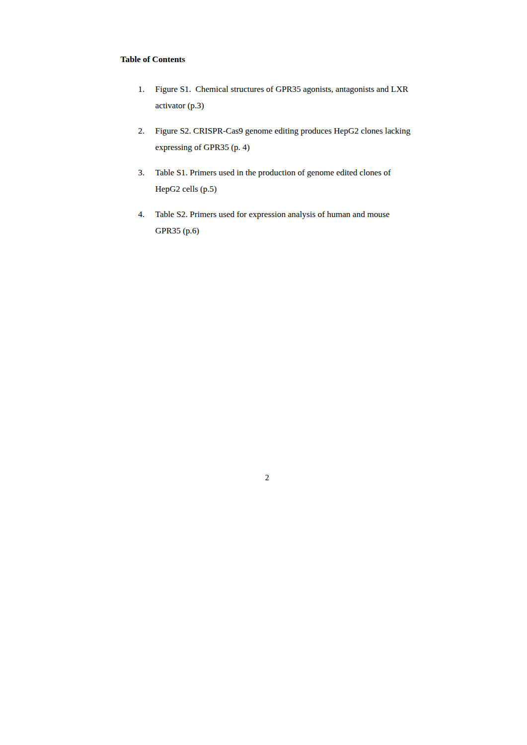Table of Contents
Figure S1. Chemical structures of GPR35 agonists, antagonists and LXR activator (p.3)
Figure S2. CRISPR-Cas9 genome editing produces HepG2 clones lacking expressing of GPR35 (p. 4)
Table S1. Primers used in the production of genome edited clones of HepG2 cells (p.5)
Table S2. Primers used for expression analysis of human and mouse GPR35 (p.6)
2